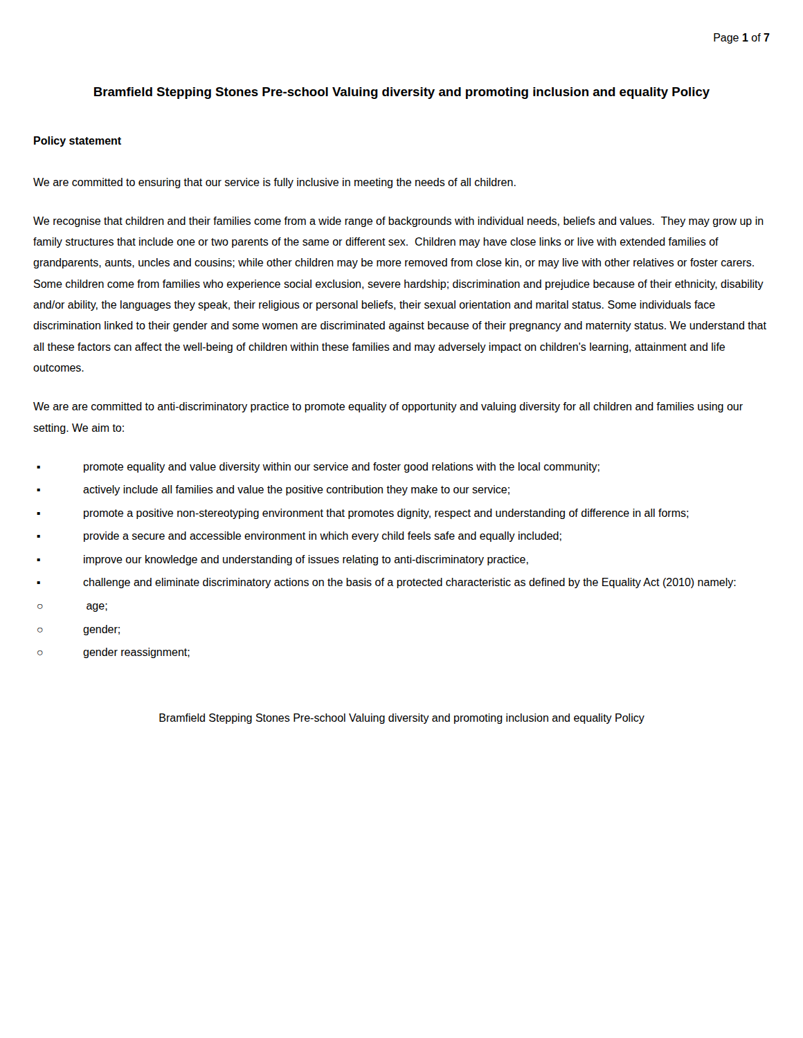Page 1 of 7
Bramfield Stepping Stones Pre-school Valuing diversity and promoting inclusion and equality Policy
Policy statement
We are committed to ensuring that our service is fully inclusive in meeting the needs of all children.
We recognise that children and their families come from a wide range of backgrounds with individual needs, beliefs and values. They may grow up in family structures that include one or two parents of the same or different sex. Children may have close links or live with extended families of grandparents, aunts, uncles and cousins; while other children may be more removed from close kin, or may live with other relatives or foster carers. Some children come from families who experience social exclusion, severe hardship; discrimination and prejudice because of their ethnicity, disability and/or ability, the languages they speak, their religious or personal beliefs, their sexual orientation and marital status. Some individuals face discrimination linked to their gender and some women are discriminated against because of their pregnancy and maternity status. We understand that all these factors can affect the well-being of children within these families and may adversely impact on children's learning, attainment and life outcomes.
We are are committed to anti-discriminatory practice to promote equality of opportunity and valuing diversity for all children and families using our setting. We aim to:
▪promote equality and value diversity within our service and foster good relations with the local community;
▪actively include all families and value the positive contribution they make to our service;
▪promote a positive non-stereotyping environment that promotes dignity, respect and understanding of difference in all forms;
▪provide a secure and accessible environment in which every child feels safe and equally included;
▪improve our knowledge and understanding of issues relating to anti-discriminatory practice,
▪challenge and eliminate discriminatory actions on the basis of a protected characteristic as defined by the Equality Act (2010) namely:
○ age;
○gender;
○gender reassignment;
Bramfield Stepping Stones Pre-school Valuing diversity and promoting inclusion and equality Policy